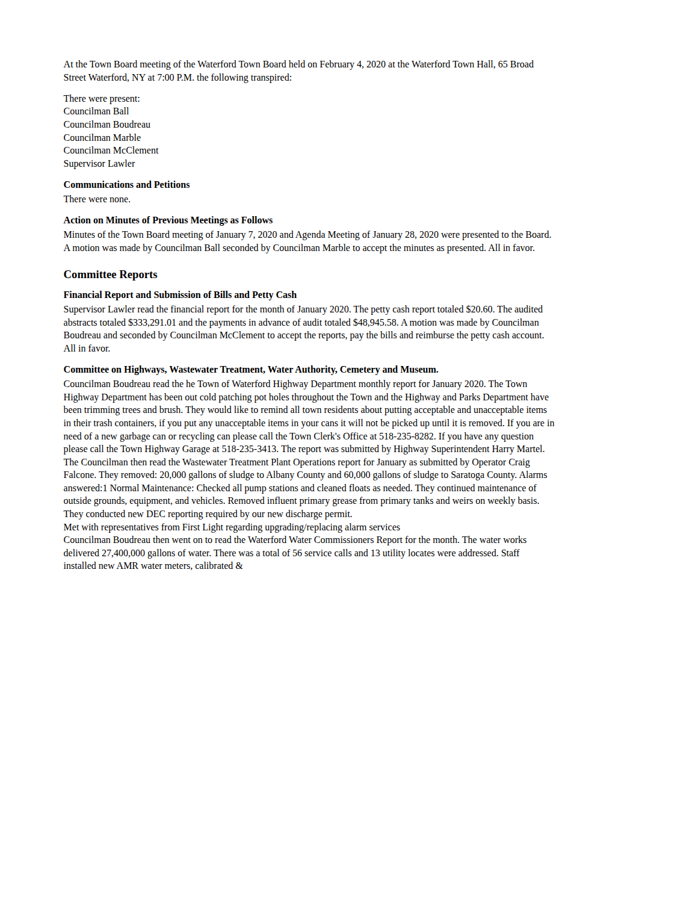At the Town Board meeting of the Waterford Town Board held on February 4, 2020 at the Waterford Town Hall, 65 Broad Street Waterford, NY at 7:00 P.M. the following transpired:
There were present:
Councilman Ball
Councilman Boudreau
Councilman Marble
Councilman McClement
Supervisor Lawler
Communications and Petitions
There were none.
Action on Minutes of Previous Meetings as Follows
Minutes of the Town Board meeting of January 7, 2020 and Agenda Meeting of January 28, 2020 were presented to the Board. A motion was made by Councilman Ball seconded by Councilman Marble to accept the minutes as presented. All in favor.
Committee Reports
Financial Report and Submission of Bills and Petty Cash
Supervisor Lawler read the financial report for the month of January 2020. The petty cash report totaled $20.60. The audited abstracts totaled $333,291.01 and the payments in advance of audit totaled $48,945.58. A motion was made by Councilman Boudreau and seconded by Councilman McClement to accept the reports, pay the bills and reimburse the petty cash account. All in favor.
Committee on Highways, Wastewater Treatment, Water Authority, Cemetery and Museum.
Councilman Boudreau read the he Town of Waterford Highway Department monthly report for January 2020. The Town Highway Department has been out cold patching pot holes throughout the Town and the Highway and Parks Department have been trimming trees and brush. They would like to remind all town residents about putting acceptable and unacceptable items in their trash containers, if you put any unacceptable items in your cans it will not be picked up until it is removed. If you are in need of a new garbage can or recycling can please call the Town Clerk's Office at 518-235-8282. If you have any question please call the Town Highway Garage at 518-235-3413. The report was submitted by Highway Superintendent Harry Martel. The Councilman then read the Wastewater Treatment Plant Operations report for January as submitted by Operator Craig Falcone. They removed: 20,000 gallons of sludge to Albany County and 60,000 gallons of sludge to Saratoga County. Alarms answered:1 Normal Maintenance: Checked all pump stations and cleaned floats as needed. They continued maintenance of outside grounds, equipment, and vehicles. Removed influent primary grease from primary tanks and weirs on weekly basis. They conducted new DEC reporting required by our new discharge permit.
Met with representatives from First Light regarding upgrading/replacing alarm services
Councilman Boudreau then went on to read the Waterford Water Commissioners Report for the month. The water works delivered 27,400,000 gallons of water. There was a total of 56 service calls and 13 utility locates were addressed. Staff installed new AMR water meters, calibrated &